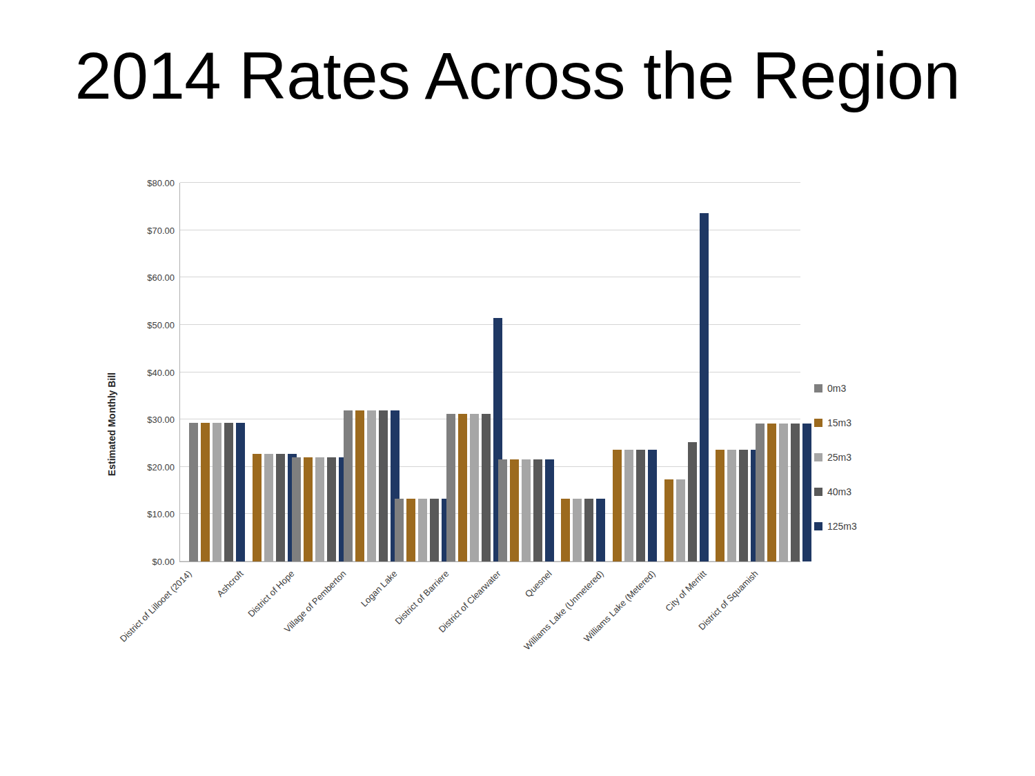2014 Rates Across the Region
Estimated Monthly Bill
$80.00
$70.00
$60.00
$50.00
$40.00
$30.00
$20.00
$10.00
$0.00
District of Lillooet (2014)
Ashcroft
District of Hope
Village of Pemberton
Logan Lake
District of Barriere
District of Clearwater
Quesnel
Williams Lake (Unmetered)
Williams Lake (Metered)
City of Merritt
District of Squamish
0m3
15m3
25m3
40m3
125m3